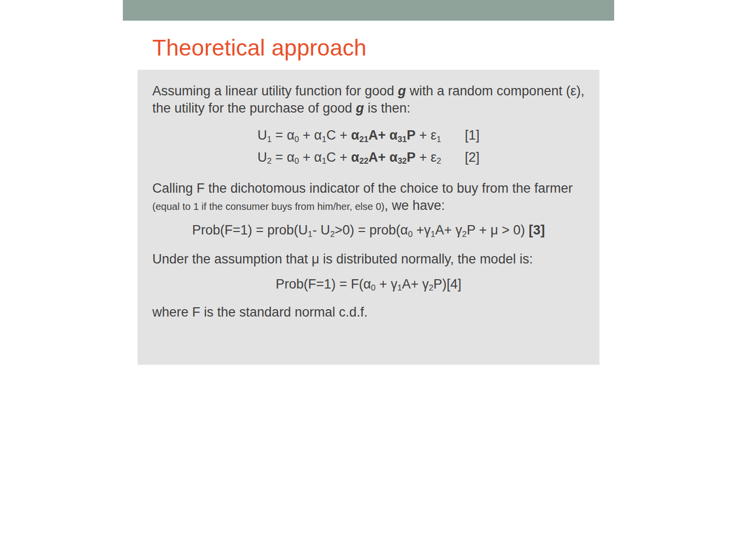Theoretical approach
Assuming a linear utility function for good g with a random component (ε), the utility for the purchase of good g is then:
U1 = α0 + α1C + α21A+ α31P + ε1[1]
U2 = α0 + α1C + α22A+ α32P + ε2[2]
Calling F the dichotomous indicator of the choice to buy from the farmer (equal to 1 if the consumer buys from him/her, else 0), we have:
Prob(F=1) = prob(U1- U2>0) = prob(α0 +γ1A+ γ2P + μ > 0) [3]
Under the assumption that μ is distributed normally, the model is:
Prob(F=1) = F(α0 + γ1A+ γ2P)[4]
where F is the standard normal c.d.f.